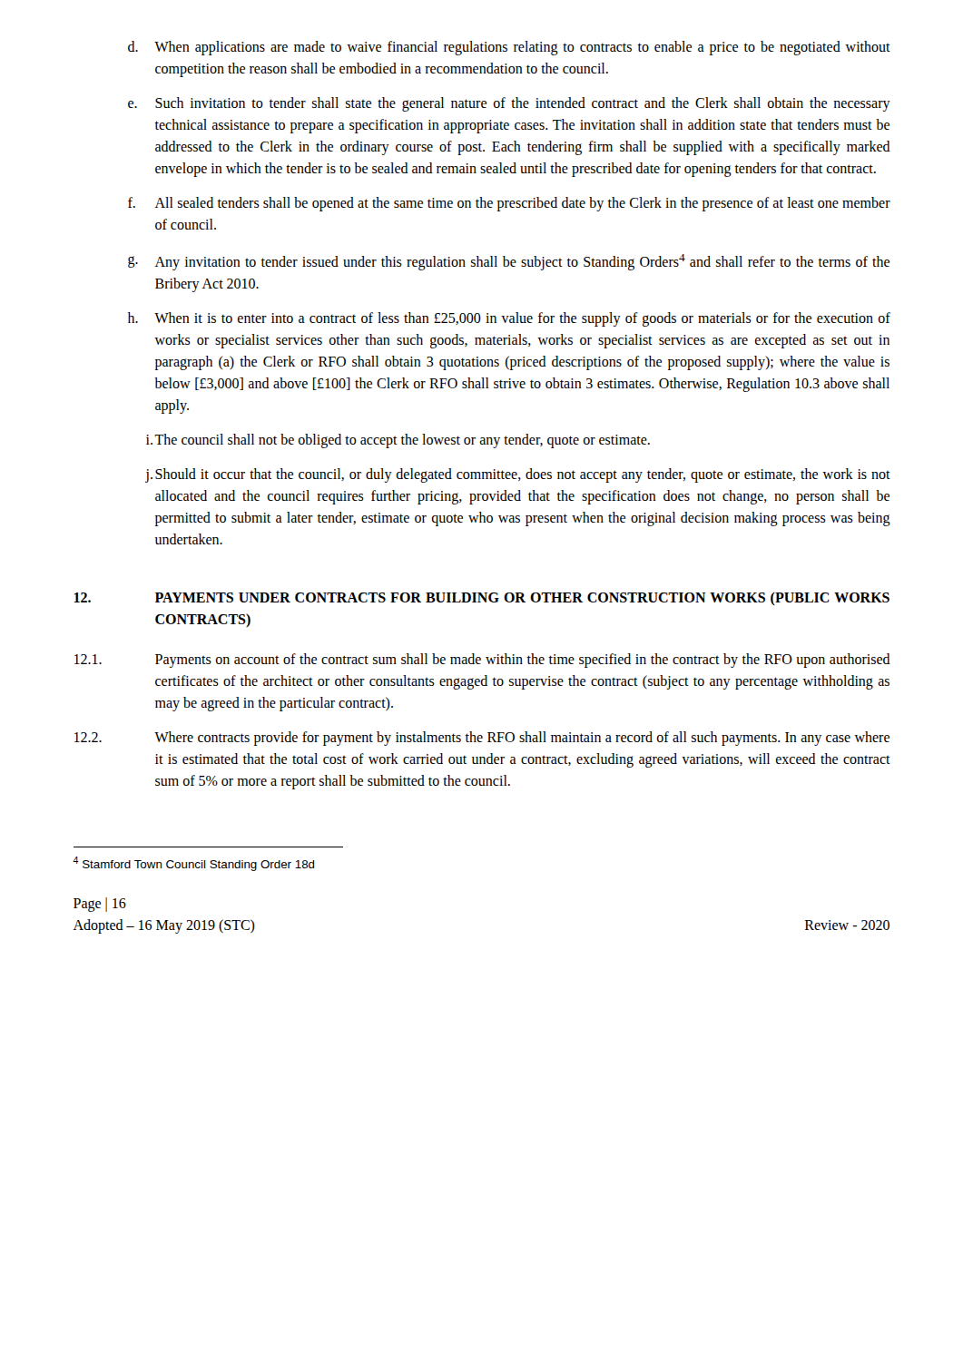d.
When applications are made to waive financial regulations relating to contracts to enable a price to be negotiated without competition the reason shall be embodied in a recommendation to the council.
e.
Such invitation to tender shall state the general nature of the intended contract and the Clerk shall obtain the necessary technical assistance to prepare a specification in appropriate cases. The invitation shall in addition state that tenders must be addressed to the Clerk in the ordinary course of post. Each tendering firm shall be supplied with a specifically marked envelope in which the tender is to be sealed and remain sealed until the prescribed date for opening tenders for that contract.
f.
All sealed tenders shall be opened at the same time on the prescribed date by the Clerk in the presence of at least one member of council.
g.
Any invitation to tender issued under this regulation shall be subject to Standing Orders4 and shall refer to the terms of the Bribery Act 2010.
h.
When it is to enter into a contract of less than £25,000 in value for the supply of goods or materials or for the execution of works or specialist services other than such goods, materials, works or specialist services as are excepted as set out in paragraph (a) the Clerk or RFO shall obtain 3 quotations (priced descriptions of the proposed supply); where the value is below [£3,000] and above [£100] the Clerk or RFO shall strive to obtain 3 estimates. Otherwise, Regulation 10.3 above shall apply.
i.
The council shall not be obliged to accept the lowest or any tender, quote or estimate.
j.
Should it occur that the council, or duly delegated committee, does not accept any tender, quote or estimate, the work is not allocated and the council requires further pricing, provided that the specification does not change, no person shall be permitted to submit a later tender, estimate or quote who was present when the original decision making process was being undertaken.
12. PAYMENTS UNDER CONTRACTS FOR BUILDING OR OTHER CONSTRUCTION WORKS (PUBLIC WORKS CONTRACTS)
12.1.
Payments on account of the contract sum shall be made within the time specified in the contract by the RFO upon authorised certificates of the architect or other consultants engaged to supervise the contract (subject to any percentage withholding as may be agreed in the particular contract).
12.2.
Where contracts provide for payment by instalments the RFO shall maintain a record of all such payments. In any case where it is estimated that the total cost of work carried out under a contract, excluding agreed variations, will exceed the contract sum of 5% or more a report shall be submitted to the council.
4 Stamford Town Council Standing Order 18d
Page | 16
Adopted – 16 May 2019 (STC) Review - 2020